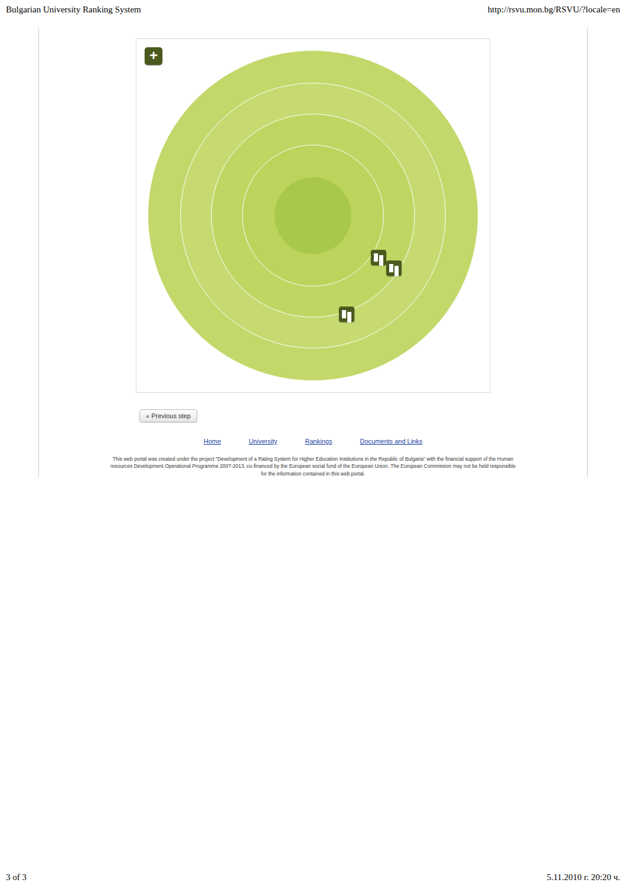Bulgarian University Ranking System
http://rsvu.mon.bg/RSVU/?locale=en
+
« Previous step
Home University Rankings Documents and Links
This web portal was created under the project "Development of a Rating System for Higher Education Institutions in the Republic of Bulgaria" with the financial support of the Human resources Development Operational Programme 2007-2013, co-financed by the European social fund of the European Union. The European Commission may not be held responsible for the information contained in this web portal.
3 of 3
5.11.2010 г. 20:20 ч.